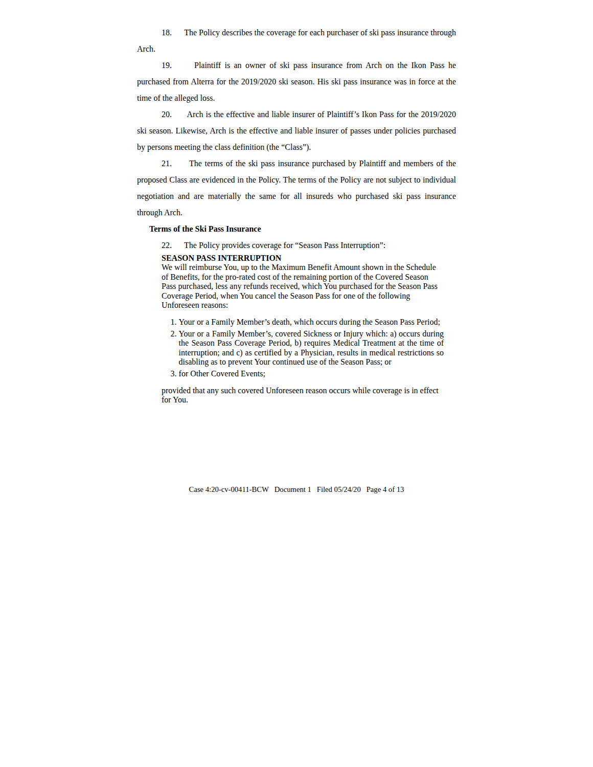18. The Policy describes the coverage for each purchaser of ski pass insurance through Arch.
19. Plaintiff is an owner of ski pass insurance from Arch on the Ikon Pass he purchased from Alterra for the 2019/2020 ski season. His ski pass insurance was in force at the time of the alleged loss.
20. Arch is the effective and liable insurer of Plaintiff’s Ikon Pass for the 2019/2020 ski season. Likewise, Arch is the effective and liable insurer of passes under policies purchased by persons meeting the class definition (the “Class”).
21. The terms of the ski pass insurance purchased by Plaintiff and members of the proposed Class are evidenced in the Policy. The terms of the Policy are not subject to individual negotiation and are materially the same for all insureds who purchased ski pass insurance through Arch.
Terms of the Ski Pass Insurance
22. The Policy provides coverage for “Season Pass Interruption”:
SEASON PASS INTERRUPTION
We will reimburse You, up to the Maximum Benefit Amount shown in the Schedule of Benefits, for the pro-rated cost of the remaining portion of the Covered Season Pass purchased, less any refunds received, which You purchased for the Season Pass Coverage Period, when You cancel the Season Pass for one of the following Unforeseen reasons:
Your or a Family Member’s death, which occurs during the Season Pass Period;
Your or a Family Member’s, covered Sickness or Injury which: a) occurs during the Season Pass Coverage Period, b) requires Medical Treatment at the time of interruption; and c) as certified by a Physician, results in medical restrictions so disabling as to prevent Your continued use of the Season Pass; or
for Other Covered Events;
provided that any such covered Unforeseen reason occurs while coverage is in effect for You.
Case 4:20-cv-00411-BCW Document 1 Filed 05/24/20 Page 4 of 13